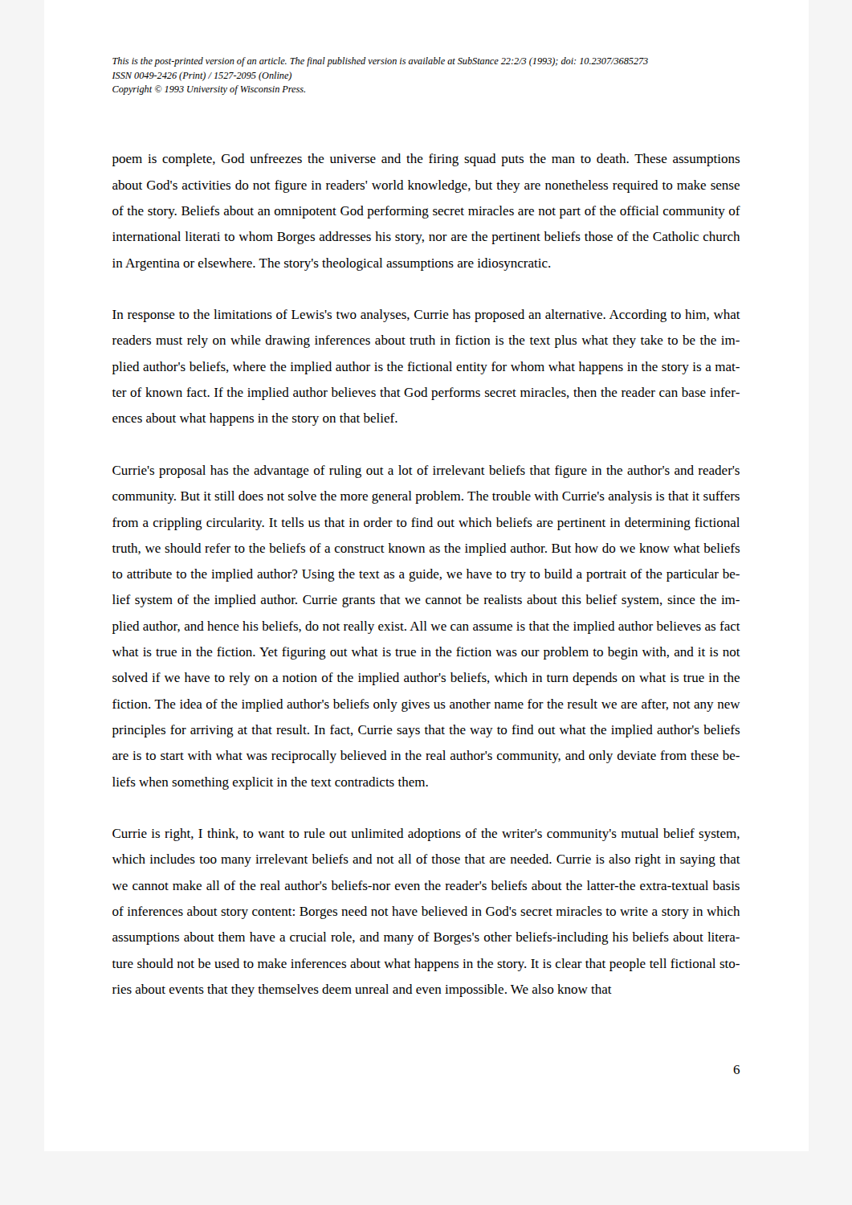This is the post-printed version of an article. The final published version is available at SubStance 22:2/3 (1993); doi: 10.2307/3685273
ISSN 0049-2426 (Print) / 1527-2095 (Online)
Copyright © 1993 University of Wisconsin Press.
poem is complete, God unfreezes the universe and the firing squad puts the man to death. These assumptions about God's activities do not figure in readers' world knowledge, but they are nonetheless required to make sense of the story. Beliefs about an omnipotent God performing secret miracles are not part of the official community of international literati to whom Borges addresses his story, nor are the pertinent beliefs those of the Catholic church in Argentina or elsewhere. The story's theological assumptions are idiosyncratic.
In response to the limitations of Lewis's two analyses, Currie has proposed an alternative. According to him, what readers must rely on while drawing inferences about truth in fiction is the text plus what they take to be the implied author's beliefs, where the implied author is the fictional entity for whom what happens in the story is a matter of known fact. If the implied author believes that God performs secret miracles, then the reader can base inferences about what happens in the story on that belief.
Currie's proposal has the advantage of ruling out a lot of irrelevant beliefs that figure in the author's and reader's community. But it still does not solve the more general problem. The trouble with Currie's analysis is that it suffers from a crippling circularity. It tells us that in order to find out which beliefs are pertinent in determining fictional truth, we should refer to the beliefs of a construct known as the implied author. But how do we know what beliefs to attribute to the implied author? Using the text as a guide, we have to try to build a portrait of the particular belief system of the implied author. Currie grants that we cannot be realists about this belief system, since the implied author, and hence his beliefs, do not really exist. All we can assume is that the implied author believes as fact what is true in the fiction. Yet figuring out what is true in the fiction was our problem to begin with, and it is not solved if we have to rely on a notion of the implied author's beliefs, which in turn depends on what is true in the fiction. The idea of the implied author's beliefs only gives us another name for the result we are after, not any new principles for arriving at that result. In fact, Currie says that the way to find out what the implied author's beliefs are is to start with what was reciprocally believed in the real author's community, and only deviate from these beliefs when something explicit in the text contradicts them.
Currie is right, I think, to want to rule out unlimited adoptions of the writer's community's mutual belief system, which includes too many irrelevant beliefs and not all of those that are needed. Currie is also right in saying that we cannot make all of the real author's beliefs-nor even the reader's beliefs about the latter-the extra-textual basis of inferences about story content: Borges need not have believed in God's secret miracles to write a story in which assumptions about them have a crucial role, and many of Borges's other beliefs-including his beliefs about literature should not be used to make inferences about what happens in the story. It is clear that people tell fictional stories about events that they themselves deem unreal and even impossible. We also know that
6